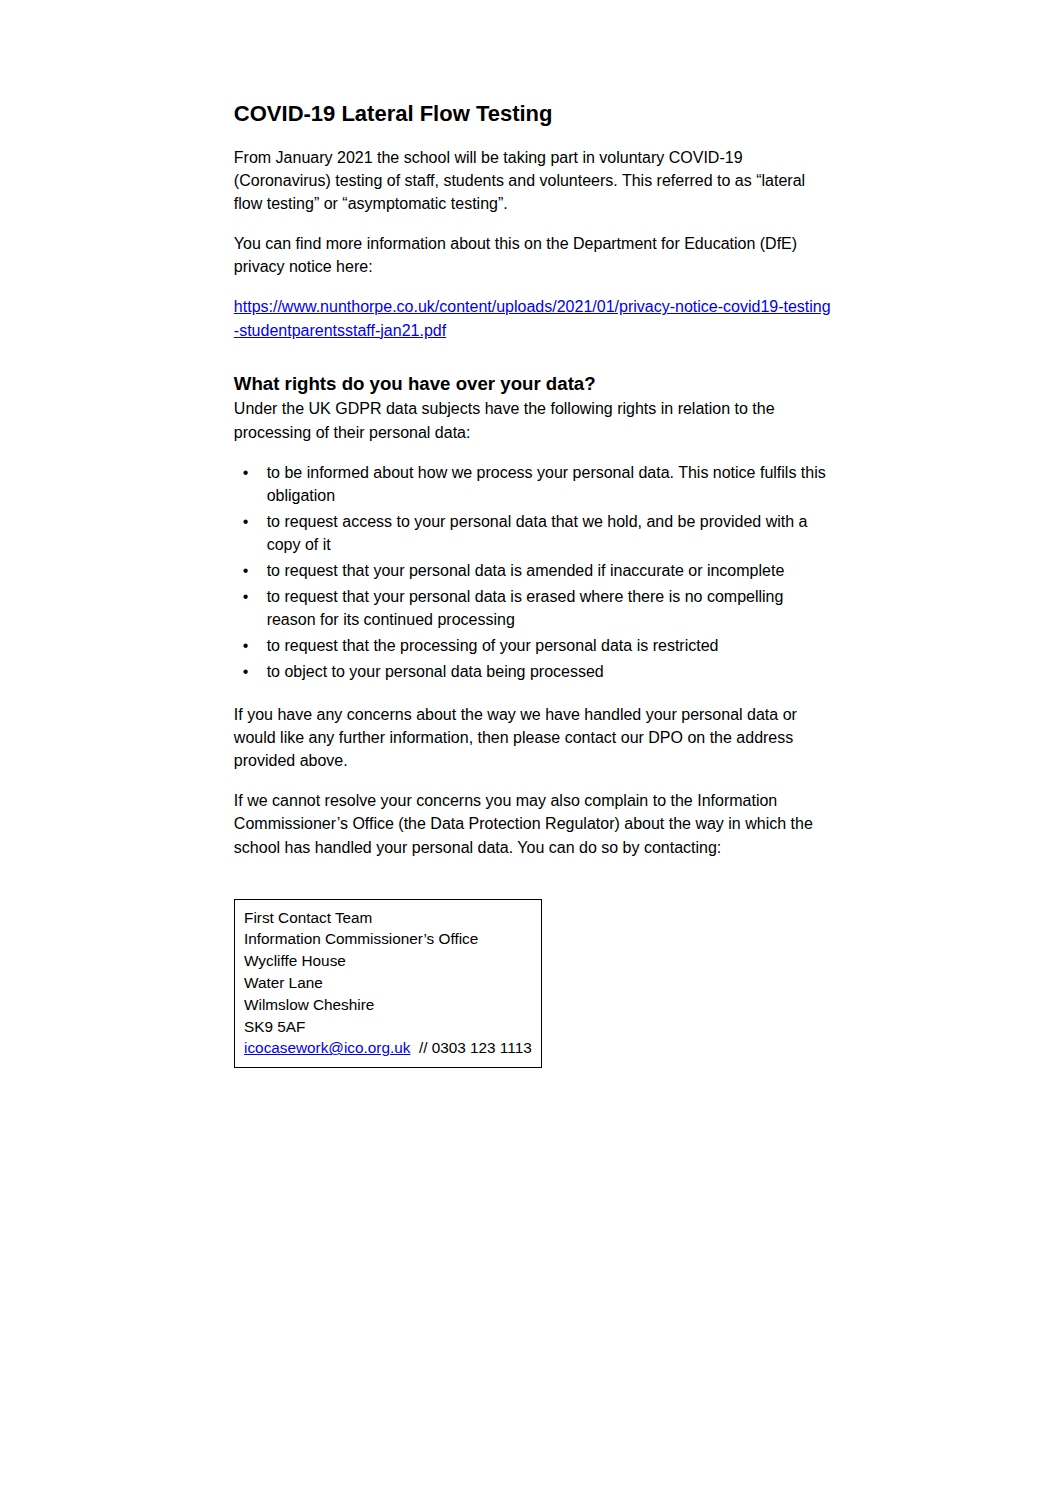COVID-19 Lateral Flow Testing
From January 2021 the school will be taking part in voluntary COVID-19 (Coronavirus) testing of staff, students and volunteers. This referred to as “lateral flow testing” or “asymptomatic testing”.
You can find more information about this on the Department for Education (DfE) privacy notice here:
https://www.nunthorpe.co.uk/content/uploads/2021/01/privacy-notice-covid19-testing-studentparentsstaff-jan21.pdf
What rights do you have over your data?
Under the UK GDPR data subjects have the following rights in relation to the processing of their personal data:
to be informed about how we process your personal data. This notice fulfils this obligation
to request access to your personal data that we hold, and be provided with a copy of it
to request that your personal data is amended if inaccurate or incomplete
to request that your personal data is erased where there is no compelling reason for its continued processing
to request that the processing of your personal data is restricted
to object to your personal data being processed
If you have any concerns about the way we have handled your personal data or would like any further information, then please contact our DPO on the address provided above.
If we cannot resolve your concerns you may also complain to the Information Commissioner’s Office (the Data Protection Regulator) about the way in which the school has handled your personal data. You can do so by contacting:
First Contact Team
Information Commissioner’s Office
Wycliffe House
Water Lane
Wilmslow Cheshire
SK9 5AF
icocasework@ico.org.uk // 0303 123 1113